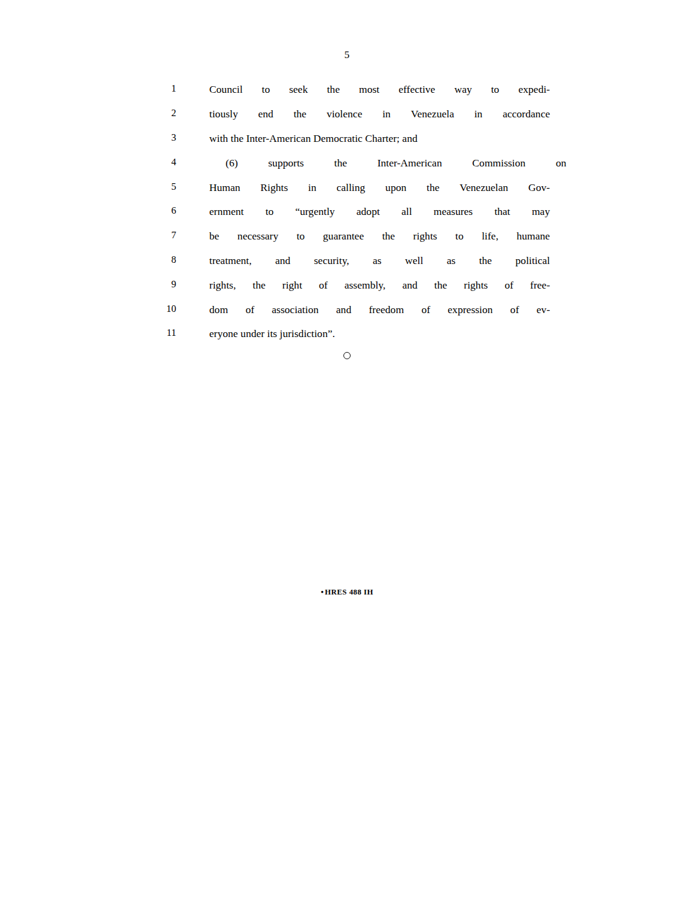5
Council to seek the most effective way to expedi-
tiously end the violence in Venezuela in accordance
with the Inter-American Democratic Charter; and
(6) supports the Inter-American Commission on
Human Rights in calling upon the Venezuelan Gov-
ernment to“urgently adopt all measures that may
be necessary to guarantee the rights to life, humane
treatment, and security, as well as the political
rights, the right of assembly, and the rights of free-
dom of association and freedom of expression of ev-
eryone under its jurisdiction”.
•HRES 488 IH